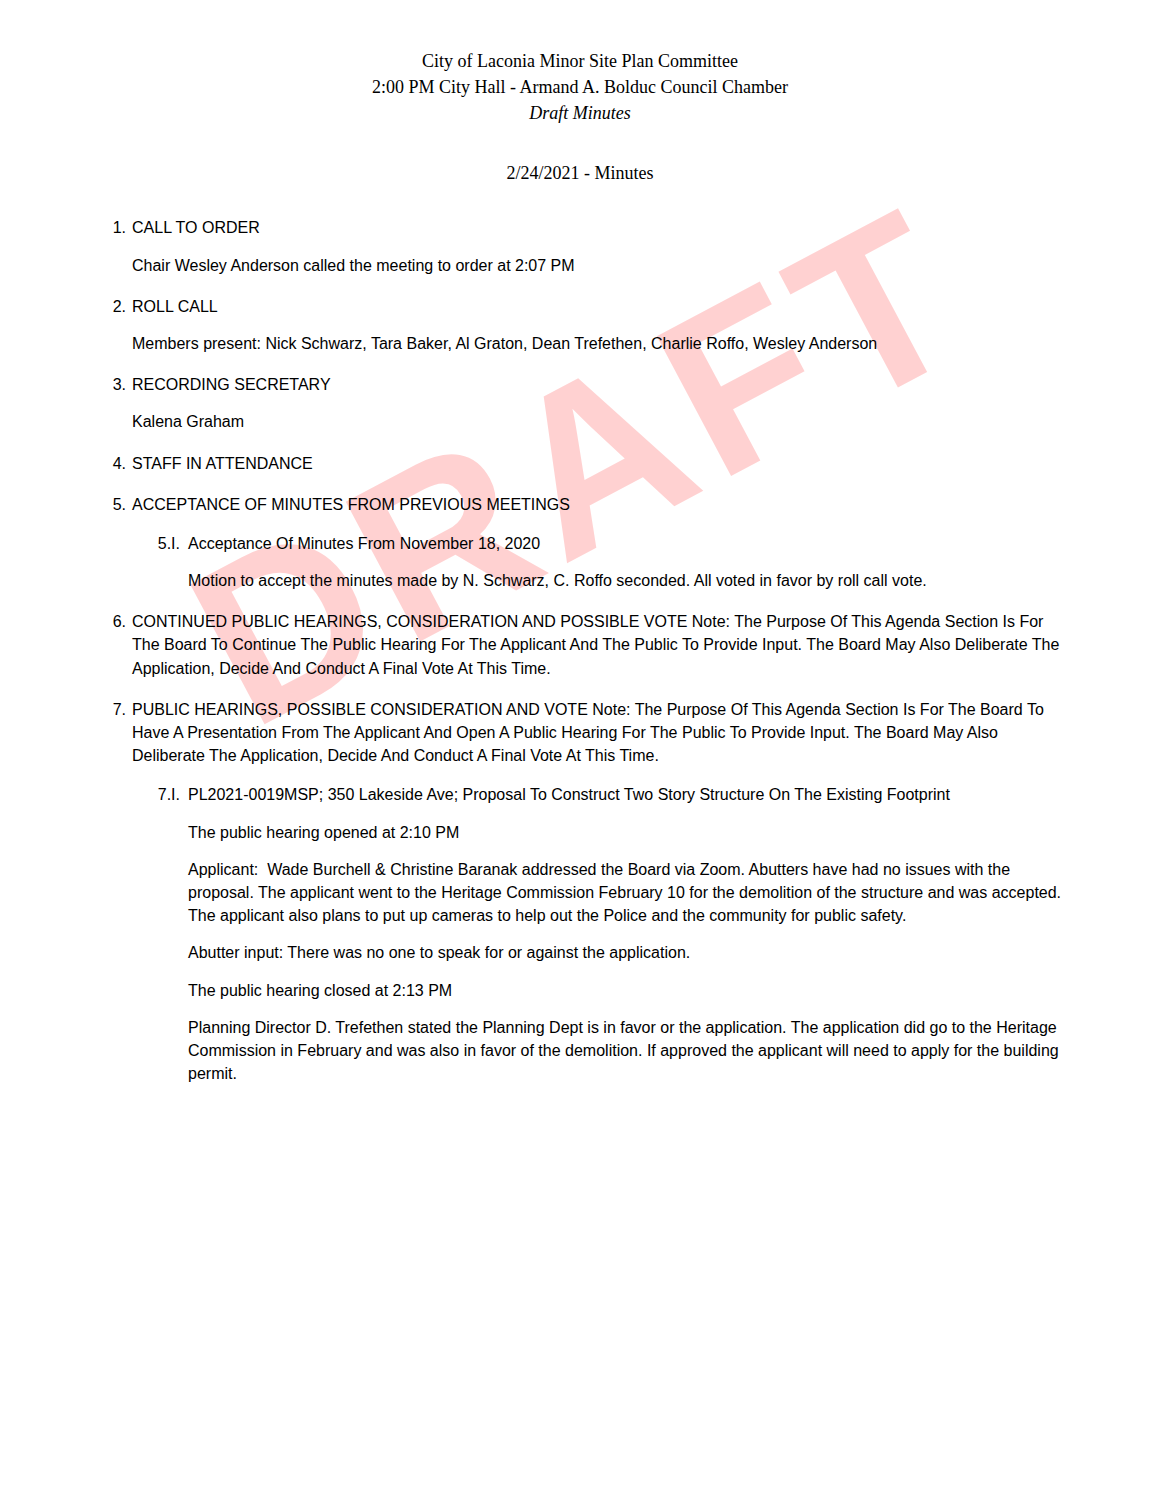DRAFT
City of Laconia Minor Site Plan Committee
2:00 PM City Hall - Armand A. Bolduc Council Chamber
Draft Minutes
2/24/2021 - Minutes
CALL TO ORDER
Chair Wesley Anderson called the meeting to order at 2:07 PM
ROLL CALL
Members present: Nick Schwarz, Tara Baker, Al Graton, Dean Trefethen, Charlie Roffo, Wesley Anderson
RECORDING SECRETARY
Kalena Graham
STAFF IN ATTENDANCE
ACCEPTANCE OF MINUTES FROM PREVIOUS MEETINGS
5.I. Acceptance Of Minutes From November 18, 2020
Motion to accept the minutes made by N. Schwarz, C. Roffo seconded. All voted in favor by roll call vote.
CONTINUED PUBLIC HEARINGS, CONSIDERATION AND POSSIBLE VOTE Note: The Purpose Of This Agenda Section Is For The Board To Continue The Public Hearing For The Applicant And The Public To Provide Input. The Board May Also Deliberate The Application, Decide And Conduct A Final Vote At This Time.
PUBLIC HEARINGS, POSSIBLE CONSIDERATION AND VOTE Note: The Purpose Of This Agenda Section Is For The Board To Have A Presentation From The Applicant And Open A Public Hearing For The Public To Provide Input. The Board May Also Deliberate The Application, Decide And Conduct A Final Vote At This Time.
7.I. PL2021-0019MSP; 350 Lakeside Ave; Proposal To Construct Two Story Structure On The Existing Footprint
The public hearing opened at 2:10 PM
Applicant: Wade Burchell & Christine Baranak addressed the Board via Zoom. Abutters have had no issues with the proposal. The applicant went to the Heritage Commission February 10 for the demolition of the structure and was accepted. The applicant also plans to put up cameras to help out the Police and the community for public safety.
Abutter input: There was no one to speak for or against the application.
The public hearing closed at 2:13 PM
Planning Director D. Trefethen stated the Planning Dept is in favor or the application. The application did go to the Heritage Commission in February and was also in favor of the demolition. If approved the applicant will need to apply for the building permit.